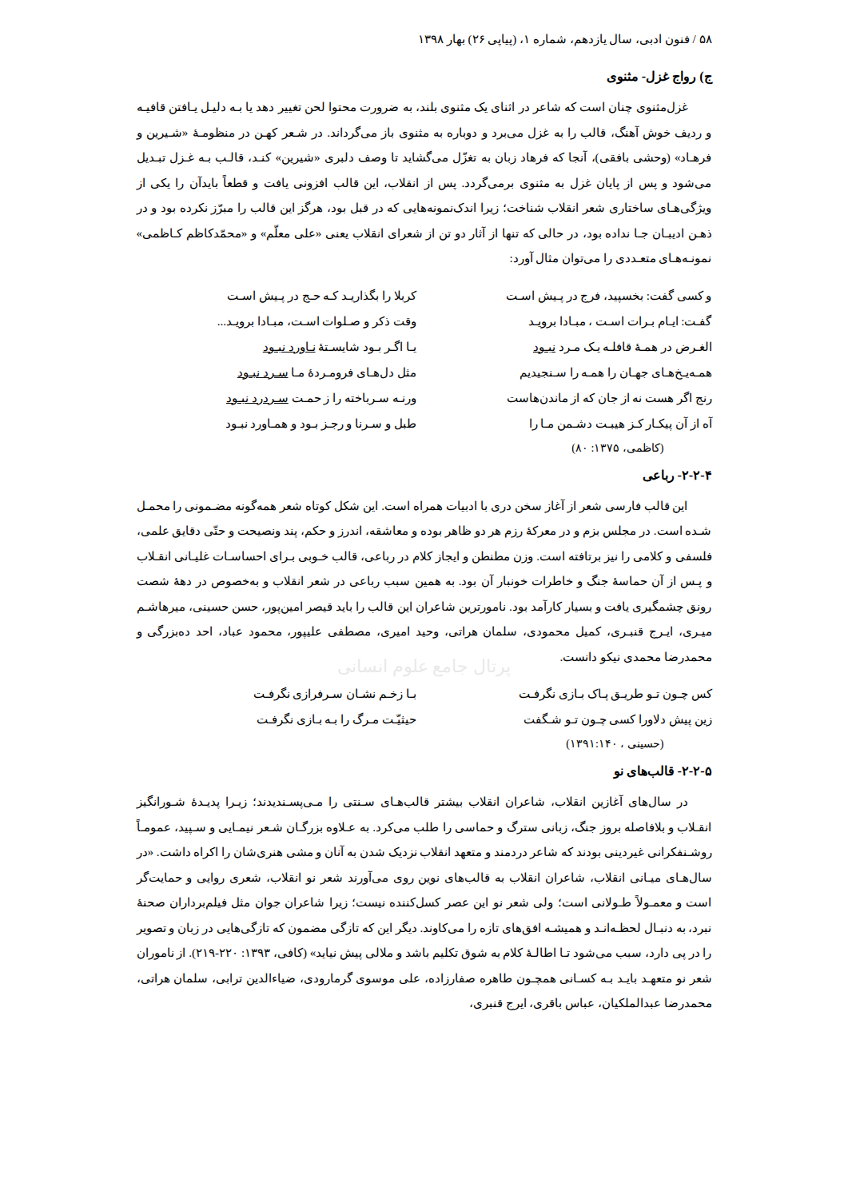۵۸ / فنون ادبی، سال یازدهم، شماره ۱، (پیاپی ۲۶) بهار ۱۳۹۸
ج) رواج غزل- مثنوی
غزل‌مثنوی چنان است که شاعر در اثنای یک مثنوی بلند، به ضرورت محتوا لحن تغییر دهد یا بـه دلیـل یـافتن قافیـه و ردیف خوش آهنگ، قالب را به غزل می‌برد و دوباره به مثنوی باز می‌گرداند. در شـعر کهـن در منظومـهٔ «شـیرین و فرهـاد» (وحشی بافقی)، آنجا که فرهاد زبان به تغزّل می‌گشاید تا وصف دلبری «شیرین» کنـد، قالـب بـه غـزل تبـدیل می‌شود و پس از پایان غزل به مثنوی برمی‌گردد. پس از انقلاب، این قالب افزونی یافت و قطعاً بایدآن را یکی از ویژگی‌هـای ساختاری شعر انقلاب شناخت؛ زیرا اندک‌نمونه‌هایی که در قبل بود، هرگز این قالب را مبرّز نکرده بود و در ذهـن ادیبـان جـا نداده بود، در حالی که تنها از آثار دو تن از شعرای انقلاب یعنی «علی معلّم» و «محمّدکاظم کـاظمی» نمونـه‌هـای متعـددی را می‌توان مثال آورد:
| و کسی گفت: بخسپید، فرج در پـیش اسـت | کربلا را بگذاریـد کـه حـج در پـیش اسـت |
| گفـت: ایـام بـرات اسـت ، مبـادا برویـد | وقت ذکر و صـلوات اسـت، مبـادا برویـد... |
| الغـرض در همـهٔ قافلـه یـک مـرد نبـود | یـا اگـر بـود شایسـتهٔ نـاورد نبـود |
| همـه‌یـخ‌هـای جهـان را همـه را سـنجیدیم | مثل دل‌هـای فرومـردهٔ مـا سـرد نبـود |
| رنج اگر هست نه از جان که از ماندن‌هاست | ورنـه سـرباخته را ز حمـت سـردرد نبـود |
| آه از آن پیکـار کـز هیبـت دشـمن مـا را | طبل و سـرنا و رجـز بـود و همـاورد نبـود |
(کاظمی، ۱۳۷۵: ۸۰)
۲-۲-۴- رباعی
این قالب فارسی شعر از آغاز سخن دری با ادبیات همراه است. این شکل کوتاه شعر همه‌گونه مضـمونی را محمـل شـده است. در مجلس بزم و در معرکهٔ رزم هر دو ظاهر بوده و معاشقه، اندرز و حکم، پند ونصیحت و حتّی دقایق علمی، فلسفی و کلامی را نیز برتافته است. وزن مطنطن و ایجاز کلام در رباعی، قالب خـوبی بـرای احساسـات غلیـانی انقـلاب و پـس از آن حماسهٔ جنگ و خاطرات خونبار آن بود. به همین سبب رباعی در شعر انقلاب و به‌خصوص در دههٔ شصت رونق چشمگیری یافت و بسیار کارآمد بود. نامورترین شاعران این قالب را باید قیصر امین‌پور، حسن حسینی، میرهاشـم میـری، ایـرج قنبـری، کمیل محمودی، سلمان هراتی، وحید امیری، مصطفی علیپور، محمود عباد، احد ده‌بزرگی و محمدرضا محمدی نیکو دانست.
| کس چـون تـو طریـق پـاک بـازی نگرفـت | بـا زخـم نشـان سـرفرازی نگرفـت |
| زین پیش دلاورا کسی چـون تـو شـگفت | حیثیّـت مـرگ را بـه بـازی نگرفـت |
(حسینی ، ۱۳۹۱:۱۴۰)
۲-۲-۵- قالب‌های نو
در سال‌های آغازین انقلاب، شاعران انقلاب بیشتر قالب‌هـای سـنتی را مـی‌پسـندیدند؛ زیـرا پدیـدهٔ شـورانگیز انقـلاب و بلافاصله بروز جنگ، زبانی سترگ و حماسی را طلب می‌کرد. به عـلاوه بزرگـان شـعر نیمـایی و سـپید، عمومـاً روشـنفکرانی غیردینی بودند که شاعر دردمند و متعهد انقلاب نزدیک شدن به آنان و مشی هنری‌شان را اکراه داشت. «در سال‌هـای میـانی انقلاب، شاعران انقلاب به قالب‌های نوین روی می‌آورند شعر نو انقلاب، شعری روایی و حمایت‌گر است و معمـولاً طـولانی است؛ ولی شعر نو این عصر کسل‌کننده نیست؛ زیرا شاعران جوان مثل فیلم‌برداران صحنهٔ نبرد، به دنبـال لحظـه‌انـد و همیشـه افق‌های تازه را می‌کاوند. دیگر این که تازگی مضمون که تازگی‌هایی در زبان و تصویر را در پی دارد، سبب می‌شود تـا اطالـهٔ کلام به شوق تکلیم باشد و ملالی پیش نیاید» (کافی، ۱۳۹۳: ۲۲۰-۲۱۹). از ناموران شعر نو متعهـد بایـد بـه کسـانی همچـون طاهره صفارزاده، علی موسوی گرمارودی، ضیاءالدین ترابی، سلمان هراتی، محمدرضا عبدالملکیان، عباس باقری، ایرج قنبری،
پرتال جامع علوم انسانی